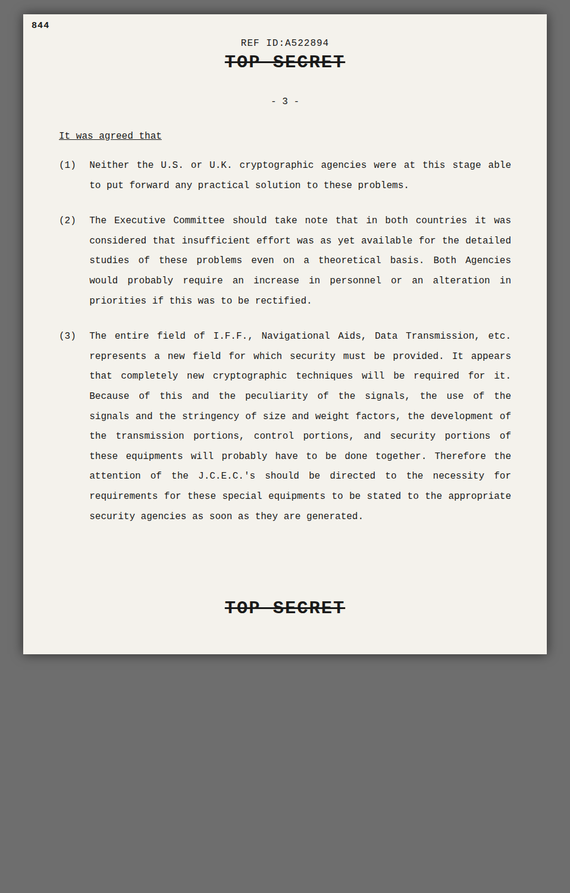844
REF ID:A522894
TOP SECRET
- 3 -
It was agreed that
(1) Neither the U.S. or U.K. cryptographic agencies were at this stage able to put forward any practical solution to these problems.
(2) The Executive Committee should take note that in both countries it was considered that insufficient effort was as yet available for the detailed studies of these problems even on a theoretical basis. Both Agencies would probably require an increase in personnel or an alteration in priorities if this was to be rectified.
(3) The entire field of I.F.F., Navigational Aids, Data Transmission, etc. represents a new field for which security must be provided. It appears that completely new cryptographic techniques will be required for it. Because of this and the peculiarity of the signals, the use of the signals and the stringency of size and weight factors, the development of the transmission portions, control portions, and security portions of these equipments will probably have to be done together. Therefore the attention of the J.C.E.C.'s should be directed to the necessity for requirements for these special equipments to be stated to the appropriate security agencies as soon as they are generated.
TOP SECRET